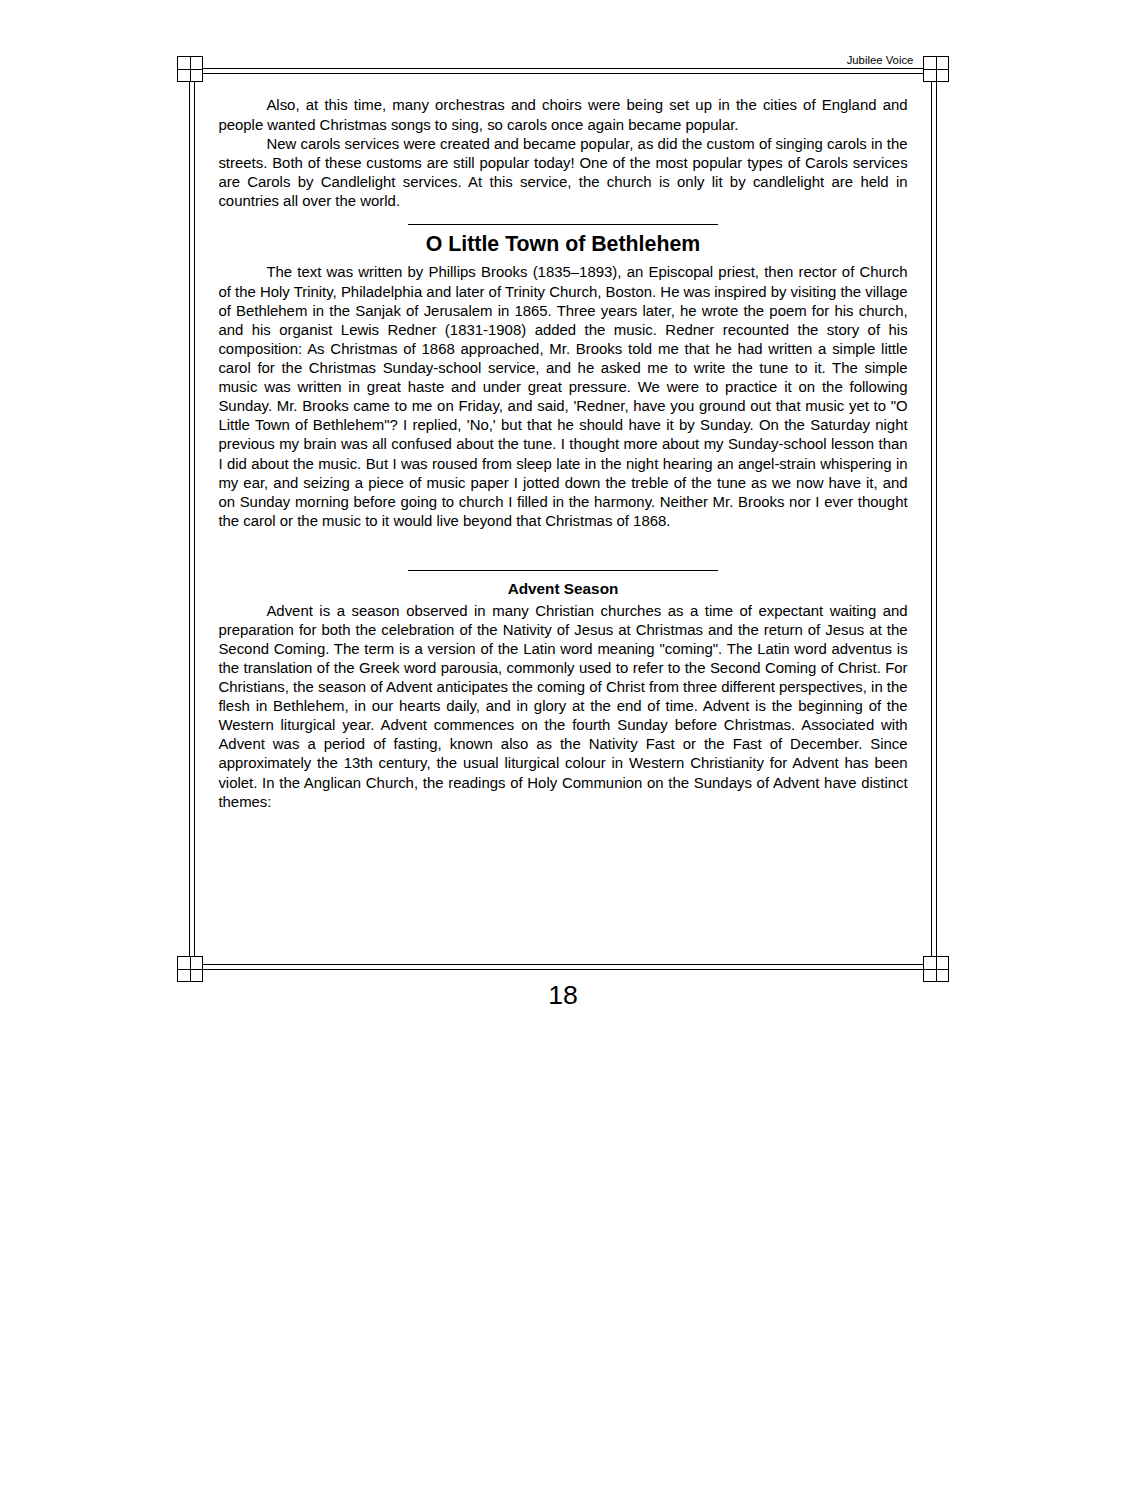Jubilee Voice
Also, at this time, many orchestras and choirs were being set up in the cities of England and people wanted Christmas songs to sing, so carols once again became popular.
New carols services were created and became popular, as did the custom of singing carols in the streets. Both of these customs are still popular today! One of the most popular types of Carols services are Carols by Candlelight services. At this service, the church is only lit by candlelight are held in countries all over the world.
O Little Town of Bethlehem
The text was written by Phillips Brooks (1835–1893), an Episcopal priest, then rector of Church of the Holy Trinity, Philadelphia and later of Trinity Church, Boston. He was inspired by visiting the village of Bethlehem in the Sanjak of Jerusalem in 1865. Three years later, he wrote the poem for his church, and his organist Lewis Redner (1831-1908) added the music. Redner recounted the story of his composition: As Christmas of 1868 approached, Mr. Brooks told me that he had written a simple little carol for the Christmas Sunday-school service, and he asked me to write the tune to it. The simple music was written in great haste and under great pressure. We were to practice it on the following Sunday. Mr. Brooks came to me on Friday, and said, 'Redner, have you ground out that music yet to "O Little Town of Bethlehem"? I replied, 'No,' but that he should have it by Sunday. On the Saturday night previous my brain was all confused about the tune. I thought more about my Sunday-school lesson than I did about the music. But I was roused from sleep late in the night hearing an angel-strain whispering in my ear, and seizing a piece of music paper I jotted down the treble of the tune as we now have it, and on Sunday morning before going to church I filled in the harmony. Neither Mr. Brooks nor I ever thought the carol or the music to it would live beyond that Christmas of 1868.
Advent Season
Advent is a season observed in many Christian churches as a time of expectant waiting and preparation for both the celebration of the Nativity of Jesus at Christmas and the return of Jesus at the Second Coming. The term is a version of the Latin word meaning "coming". The Latin word adventus is the translation of the Greek word parousia, commonly used to refer to the Second Coming of Christ. For Christians, the season of Advent anticipates the coming of Christ from three different perspectives, in the flesh in Bethlehem, in our hearts daily, and in glory at the end of time. Advent is the beginning of the Western liturgical year. Advent commences on the fourth Sunday before Christmas. Associated with Advent was a period of fasting, known also as the Nativity Fast or the Fast of December. Since approximately the 13th century, the usual liturgical colour in Western Christianity for Advent has been violet. In the Anglican Church, the readings of Holy Communion on the Sundays of Advent have distinct themes:
18